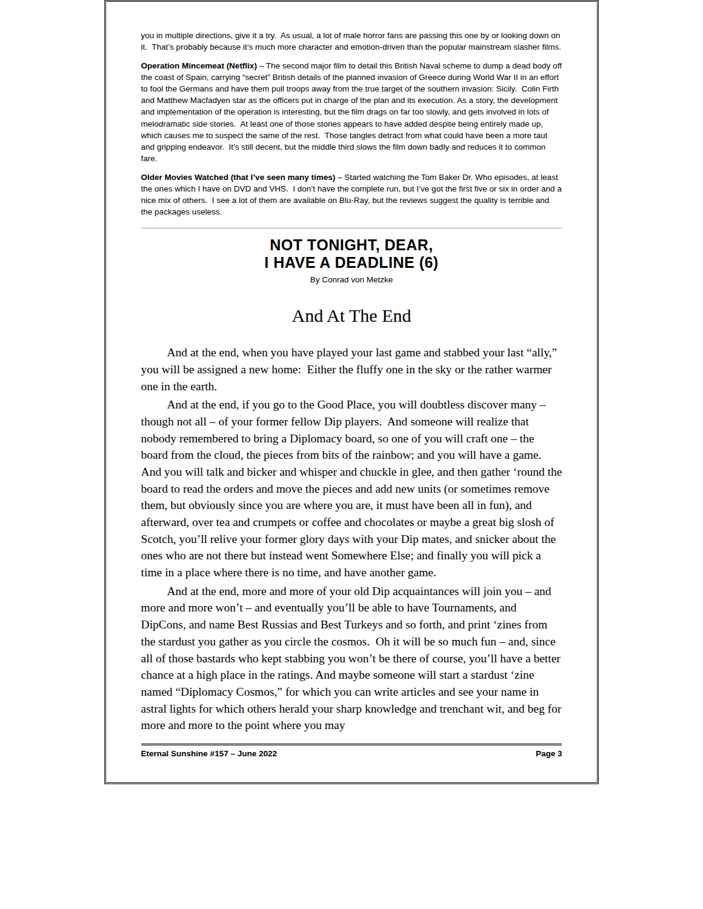you in multiple directions, give it a try. As usual, a lot of male horror fans are passing this one by or looking down on it. That’s probably because it’s much more character and emotion-driven than the popular mainstream slasher films.
Operation Mincemeat (Netflix) – The second major film to detail this British Naval scheme to dump a dead body off the coast of Spain, carrying “secret” British details of the planned invasion of Greece during World War II in an effort to fool the Germans and have them pull troops away from the true target of the southern invasion: Sicily. Colin Firth and Matthew Macfadyen star as the officers put in charge of the plan and its execution. As a story, the development and implementation of the operation is interesting, but the film drags on far too slowly, and gets involved in lots of melodramatic side stories. At least one of those stories appears to have added despite being entirely made up, which causes me to suspect the same of the rest. Those tangles detract from what could have been a more taut and gripping endeavor. It’s still decent, but the middle third slows the film down badly and reduces it to common fare.
Older Movies Watched (that I’ve seen many times) – Started watching the Tom Baker Dr. Who episodes, at least the ones which I have on DVD and VHS. I don’t have the complete run, but I’ve got the first five or six in order and a nice mix of others. I see a lot of them are available on Blu-Ray, but the reviews suggest the quality is terrible and the packages useless.
NOT TONIGHT, DEAR,
I HAVE A DEADLINE (6)
By Conrad von Metzke
And At The End
And at the end, when you have played your last game and stabbed your last “ally,” you will be assigned a new home: Either the fluffy one in the sky or the rather warmer one in the earth.
And at the end, if you go to the Good Place, you will doubtless discover many – though not all – of your former fellow Dip players. And someone will realize that nobody remembered to bring a Diplomacy board, so one of you will craft one – the board from the cloud, the pieces from bits of the rainbow; and you will have a game. And you will talk and bicker and whisper and chuckle in glee, and then gather ‘round the board to read the orders and move the pieces and add new units (or sometimes remove them, but obviously since you are where you are, it must have been all in fun), and afterward, over tea and crumpets or coffee and chocolates or maybe a great big slosh of Scotch, you’ll relive your former glory days with your Dip mates, and snicker about the ones who are not there but instead went Somewhere Else; and finally you will pick a time in a place where there is no time, and have another game.
And at the end, more and more of your old Dip acquaintances will join you – and more and more won’t – and eventually you’ll be able to have Tournaments, and DipCons, and name Best Russias and Best Turkeys and so forth, and print ‘zines from the stardust you gather as you circle the cosmos. Oh it will be so much fun – and, since all of those bastards who kept stabbing you won’t be there of course, you’ll have a better chance at a high place in the ratings. And maybe someone will start a stardust ‘zine named “Diplomacy Cosmos,” for which you can write articles and see your name in astral lights for which others herald your sharp knowledge and trenchant wit, and beg for more and more to the point where you may
Eternal Sunshine #157 – June 2022 Page 3